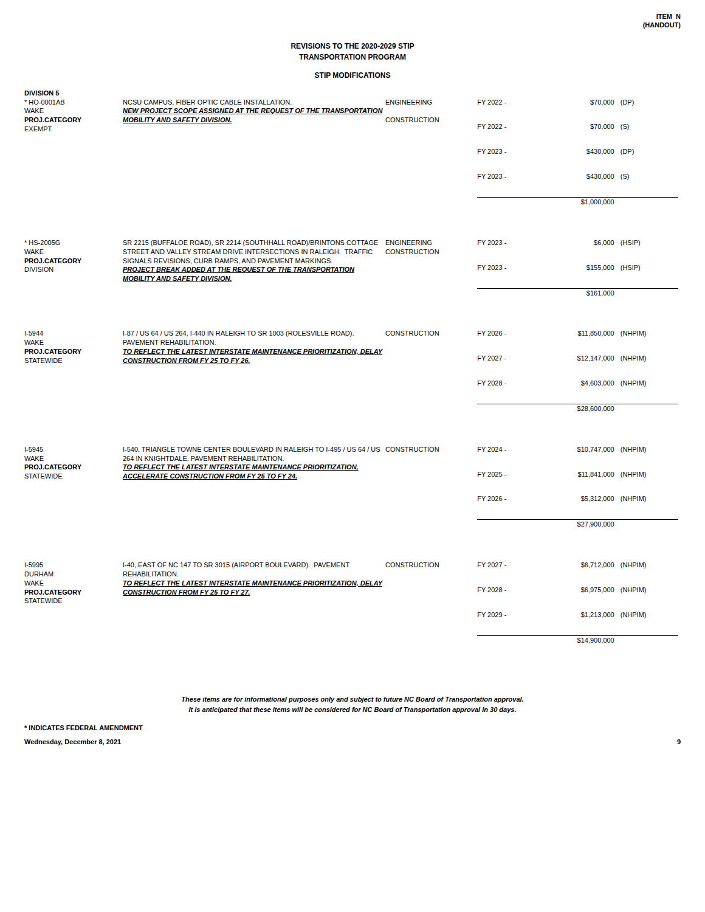ITEM N
(HANDOUT)
REVISIONS TO THE 2020-2029 STIP
TRANSPORTATION PROGRAM
STIP MODIFICATIONS
DIVISION 5
| * HO-0001AB WAKE PROJ.CATEGORY EXEMPT | NCSU CAMPUS, FIBER OPTIC CABLE INSTALLATION. NEW PROJECT SCOPE ASSIGNED AT THE REQUEST OF THE TRANSPORTATION MOBILITY AND SAFETY DIVISION. | ENGINEERING CONSTRUCTION | / FY 2022 - / $70,000 / (DP) / / FY 2022 - / $70,000 / (S) / / FY 2023 - / $430,000 / (DP) / / FY 2023 - / $430,000 / (S) / / / $1,000,000 / / |
| * HS-2005G WAKE PROJ.CATEGORY DIVISION | SR 2215 (BUFFALOE ROAD), SR 2214 (SOUTHHALL ROAD)/BRINTONS COTTAGE STREET AND VALLEY STREAM DRIVE INTERSECTIONS IN RALEIGH. TRAFFIC SIGNALS REVISIONS, CURB RAMPS, AND PAVEMENT MARKINGS. PROJECT BREAK ADDED AT THE REQUEST OF THE TRANSPORTATION MOBILITY AND SAFETY DIVISION. | ENGINEERING CONSTRUCTION | / FY 2023 - / $6,000 / (HSIP) / / FY 2023 - / $155,000 / (HSIP) / / / $161,000 / / |
| I-5944 WAKE PROJ.CATEGORY STATEWIDE | I-87 / US 64 / US 264, I-440 IN RALEIGH TO SR 1003 (ROLESVILLE ROAD). PAVEMENT REHABILITATION. TO REFLECT THE LATEST INTERSTATE MAINTENANCE PRIORITIZATION, DELAY CONSTRUCTION FROM FY 25 TO FY 26. | CONSTRUCTION | / FY 2026 - / $11,850,000 / (NHPIM) / / FY 2027 - / $12,147,000 / (NHPIM) / / FY 2028 - / $4,603,000 / (NHPIM) / / / $28,600,000 / / |
| I-5945 WAKE PROJ.CATEGORY STATEWIDE | I-540, TRIANGLE TOWNE CENTER BOULEVARD IN RALEIGH TO I-495 / US 64 / US 264 IN KNIGHTDALE. PAVEMENT REHABILITATION. TO REFLECT THE LATEST INTERSTATE MAINTENANCE PRIORITIZATION, ACCELERATE CONSTRUCTION FROM FY 25 TO FY 24. | CONSTRUCTION | / FY 2024 - / $10,747,000 / (NHPIM) / / FY 2025 - / $11,841,000 / (NHPIM) / / FY 2026 - / $5,312,000 / (NHPIM) / / / $27,900,000 / / |
| I-5995 DURHAM WAKE PROJ.CATEGORY STATEWIDE | I-40, EAST OF NC 147 TO SR 3015 (AIRPORT BOULEVARD). PAVEMENT REHABILITATION. TO REFLECT THE LATEST INTERSTATE MAINTENANCE PRIORITIZATION, DELAY CONSTRUCTION FROM FY 25 TO FY 27. | CONSTRUCTION | / FY 2027 - / $6,712,000 / (NHPIM) / / FY 2028 - / $6,975,000 / (NHPIM) / / FY 2029 - / $1,213,000 / (NHPIM) / / / $14,900,000 / / |
These items are for informational purposes only and subject to future NC Board of Transportation approval.
It is anticipated that these items will be considered for NC Board of Transportation approval in 30 days.
* INDICATES FEDERAL AMENDMENT
Wednesday, December 8, 2021 9